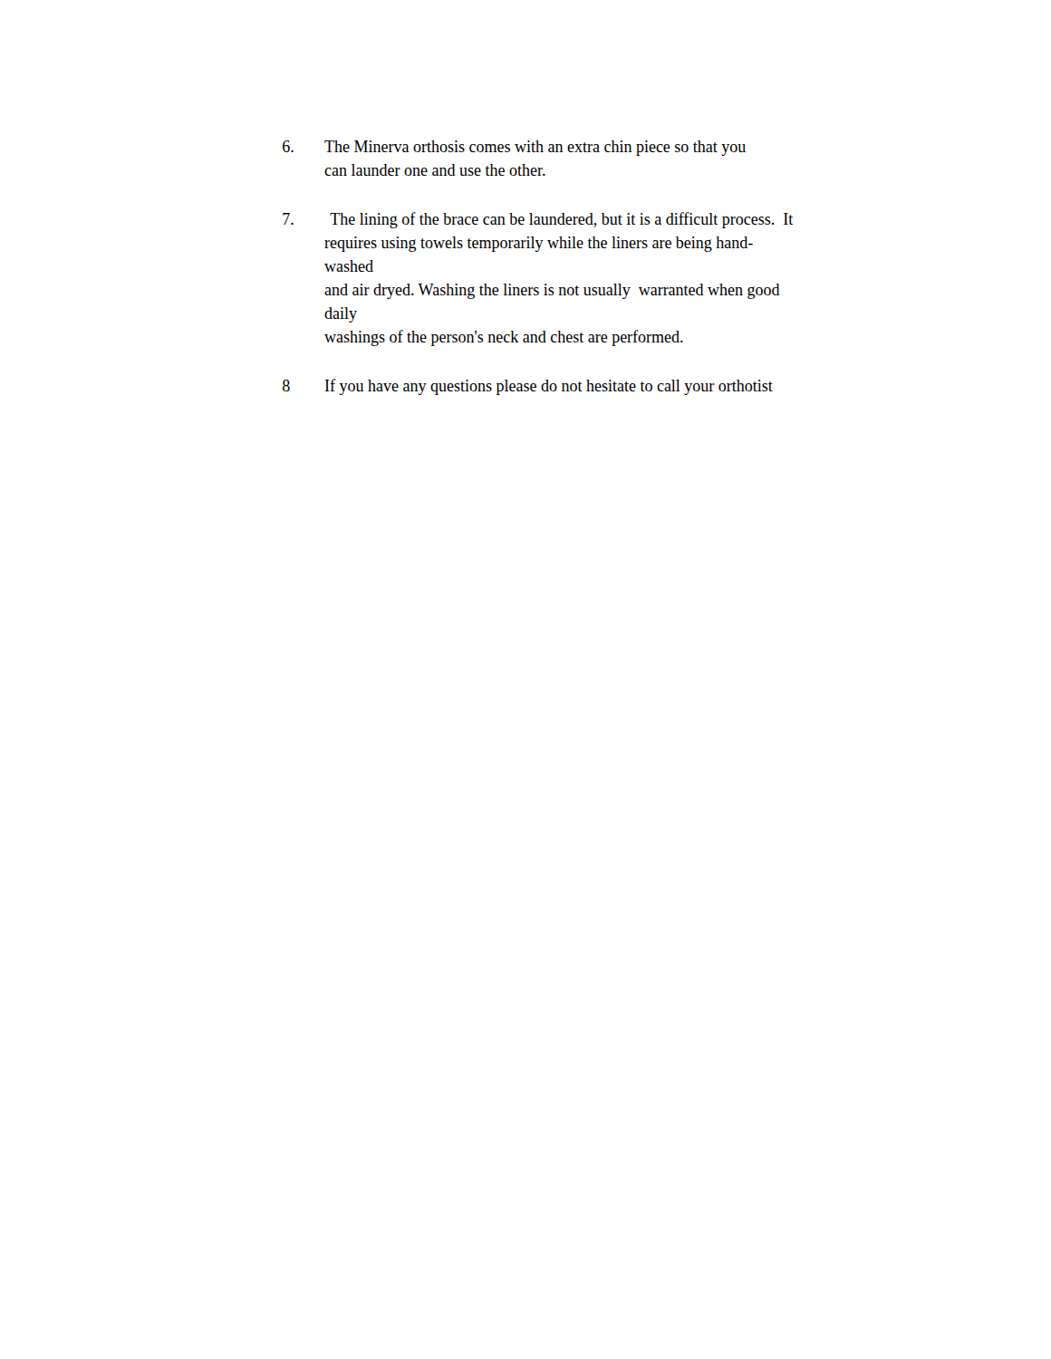6. The Minerva orthosis comes with an extra chin piece so that you
can launder one and use the other.
7. The lining of the brace can be laundered, but it is a difficult process. It
requires using towels temporarily while the liners are being hand-washed
and air dryed. Washing the liners is not usually warranted when good daily
washings of the person's neck and chest are performed.
8 If you have any questions please do not hesitate to call your orthotist